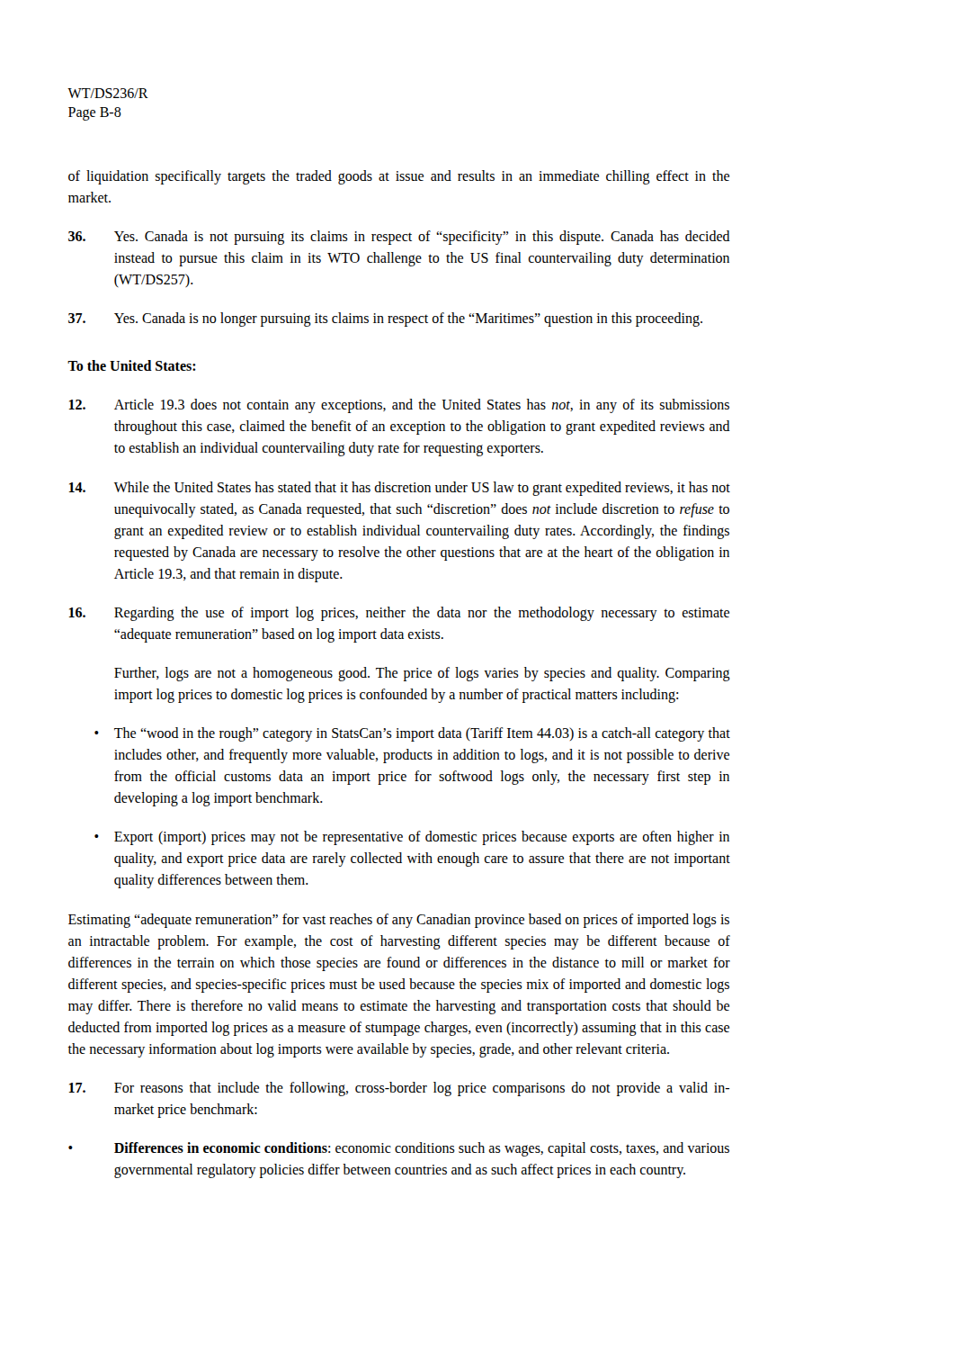WT/DS236/R
Page B-8
of liquidation specifically targets the traded goods at issue and results in an immediate chilling effect in the market.
36.
Yes. Canada is not pursuing its claims in respect of “specificity” in this dispute. Canada has decided instead to pursue this claim in its WTO challenge to the US final countervailing duty determination (WT/DS257).
37.
Yes. Canada is no longer pursuing its claims in respect of the “Maritimes” question in this proceeding.
To the United States:
12.
Article 19.3 does not contain any exceptions, and the United States has not, in any of its submissions throughout this case, claimed the benefit of an exception to the obligation to grant expedited reviews and to establish an individual countervailing duty rate for requesting exporters.
14.
While the United States has stated that it has discretion under US law to grant expedited reviews, it has not unequivocally stated, as Canada requested, that such “discretion” does not include discretion to refuse to grant an expedited review or to establish individual countervailing duty rates. Accordingly, the findings requested by Canada are necessary to resolve the other questions that are at the heart of the obligation in Article 19.3, and that remain in dispute.
16.
Regarding the use of import log prices, neither the data nor the methodology necessary to estimate “adequate remuneration” based on log import data exists.
Further, logs are not a homogeneous good. The price of logs varies by species and quality. Comparing import log prices to domestic log prices is confounded by a number of practical matters including:
The “wood in the rough” category in StatsCan’s import data (Tariff Item 44.03) is a catch-all category that includes other, and frequently more valuable, products in addition to logs, and it is not possible to derive from the official customs data an import price for softwood logs only, the necessary first step in developing a log import benchmark.
Export (import) prices may not be representative of domestic prices because exports are often higher in quality, and export price data are rarely collected with enough care to assure that there are not important quality differences between them.
Estimating “adequate remuneration” for vast reaches of any Canadian province based on prices of imported logs is an intractable problem. For example, the cost of harvesting different species may be different because of differences in the terrain on which those species are found or differences in the distance to mill or market for different species, and species-specific prices must be used because the species mix of imported and domestic logs may differ. There is therefore no valid means to estimate the harvesting and transportation costs that should be deducted from imported log prices as a measure of stumpage charges, even (incorrectly) assuming that in this case the necessary information about log imports were available by species, grade, and other relevant criteria.
17.
For reasons that include the following, cross-border log price comparisons do not provide a valid in-market price benchmark:
•
Differences in economic conditions: economic conditions such as wages, capital costs, taxes, and various governmental regulatory policies differ between countries and as such affect prices in each country.